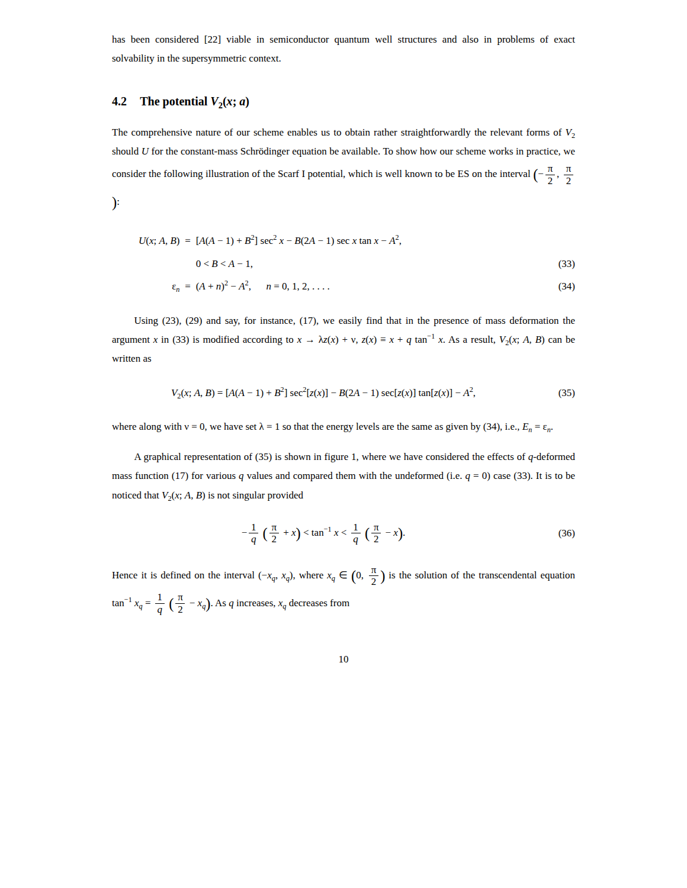has been considered [22] viable in semiconductor quantum well structures and also in problems of exact solvability in the supersymmetric context.
4.2 The potential V2(x; a)
The comprehensive nature of our scheme enables us to obtain rather straightforwardly the relevant forms of V2 should U for the constant-mass Schrödinger equation be available. To show how our scheme works in practice, we consider the following illustration of the Scarf I potential, which is well known to be ES on the interval (−π 2, π 2):
| U ( x ; A , B ) | = | [ A ( A − 1) + B 2 ] sec 2 x − B (2 A − 1) sec x tan x − A 2 , | |
| | | 0 < B < A − 1, | (33) |
| ε n | = | ( A + n ) 2 − A 2 , n = 0, 1, 2, . . . . | (34) |
Using (23), (29) and say, for instance, (17), we easily find that in the presence of mass deformation the argument x in (33) is modified according to x → λz(x) + ν, z(x) ≡ x + q tan−1 x. As a result, V2(x; A, B) can be written as
| V 2 ( x ; A , B ) = [ A ( A − 1) + B 2 ] sec 2 [ z ( x )] − B (2 A − 1) sec[ z ( x )] tan[ z ( x )] − A 2 , | (35) |
where along with ν = 0, we have set λ = 1 so that the energy levels are the same as given by (34), i.e., En = εn.
A graphical representation of (35) is shown in figure 1, where we have considered the effects of q-deformed mass function (17) for various q values and compared them with the undeformed (i.e. q = 0) case (33). It is to be noticed that V2(x; A, B) is not singular provided
| − 1 q ( π 2 + x ) < tan −1 x < 1 q ( π 2 − x ) . | (36) |
Hence it is defined on the interval (−xq, xq), where xq ∈ (0, π 2) is the solution of the transcendental equation tan−1 xq = 1 q (π 2 − xq). As q increases, xq decreases from
10